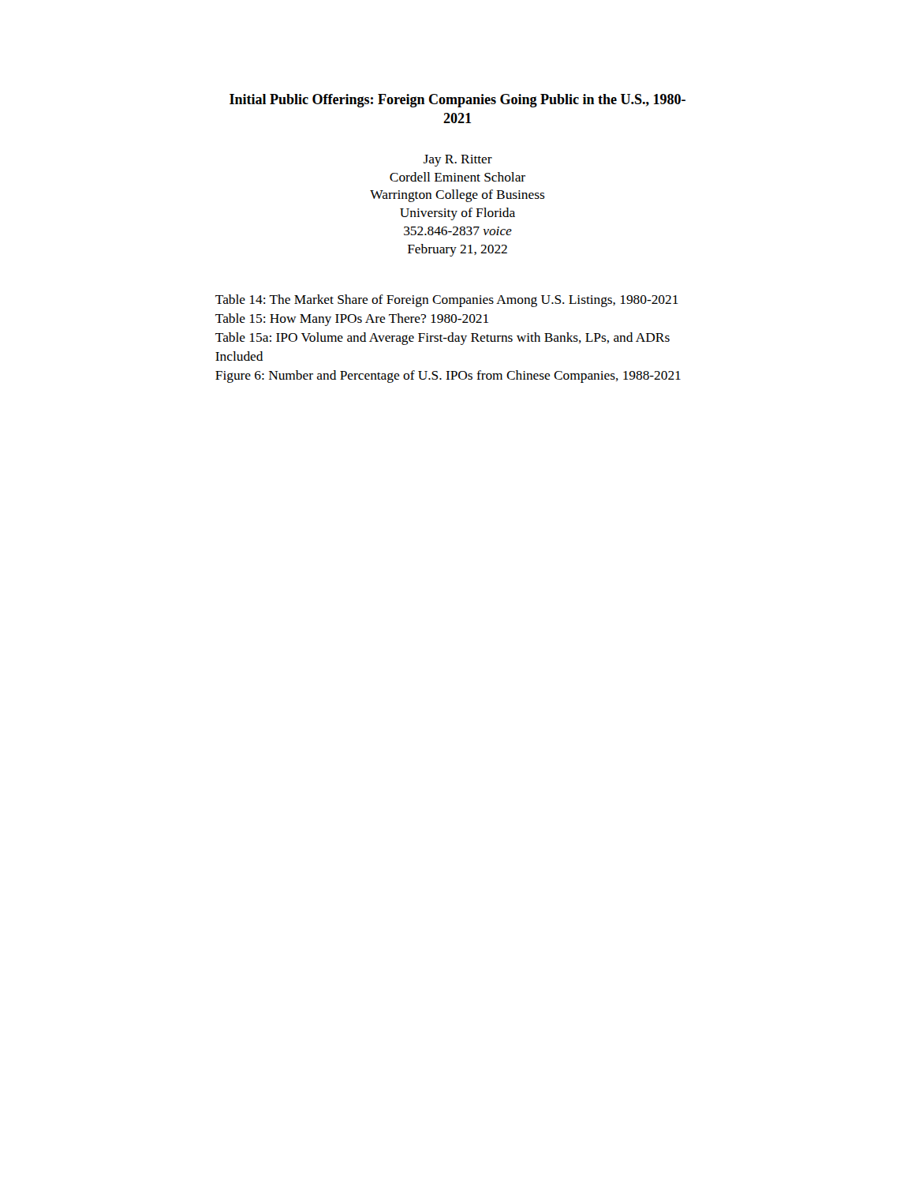Initial Public Offerings: Foreign Companies Going Public in the U.S., 1980-2021
Jay R. Ritter
Cordell Eminent Scholar
Warrington College of Business
University of Florida
352.846-2837 voice
February 21, 2022
Table 14: The Market Share of Foreign Companies Among U.S. Listings, 1980-2021
Table 15: How Many IPOs Are There? 1980-2021
Table 15a: IPO Volume and Average First-day Returns with Banks, LPs, and ADRs Included
Figure 6: Number and Percentage of U.S. IPOs from Chinese Companies, 1988-2021